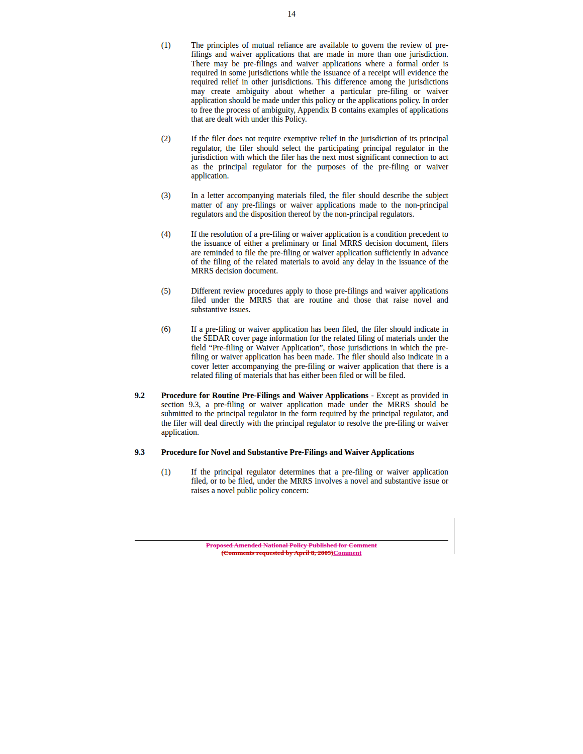14
(1)
The principles of mutual reliance are available to govern the review of pre-filings and waiver applications that are made in more than one jurisdiction. There may be pre-filings and waiver applications where a formal order is required in some jurisdictions while the issuance of a receipt will evidence the required relief in other jurisdictions. This difference among the jurisdictions may create ambiguity about whether a particular pre-filing or waiver application should be made under this policy or the applications policy. In order to free the process of ambiguity, Appendix B contains examples of applications that are dealt with under this Policy.
(2)
If the filer does not require exemptive relief in the jurisdiction of its principal regulator, the filer should select the participating principal regulator in the jurisdiction with which the filer has the next most significant connection to act as the principal regulator for the purposes of the pre-filing or waiver application.
(3)
In a letter accompanying materials filed, the filer should describe the subject matter of any pre-filings or waiver applications made to the non-principal regulators and the disposition thereof by the non-principal regulators.
(4)
If the resolution of a pre-filing or waiver application is a condition precedent to the issuance of either a preliminary or final MRRS decision document, filers are reminded to file the pre-filing or waiver application sufficiently in advance of the filing of the related materials to avoid any delay in the issuance of the MRRS decision document.
(5)
Different review procedures apply to those pre-filings and waiver applications filed under the MRRS that are routine and those that raise novel and substantive issues.
(6)
If a pre-filing or waiver application has been filed, the filer should indicate in the SEDAR cover page information for the related filing of materials under the field “Pre-filing or Waiver Application”, those jurisdictions in which the pre-filing or waiver application has been made. The filer should also indicate in a cover letter accompanying the pre-filing or waiver application that there is a related filing of materials that has either been filed or will be filed.
9.2
Procedure for Routine Pre-Filings and Waiver Applications - Except as provided in section 9.3, a pre-filing or waiver application made under the MRRS should be submitted to the principal regulator in the form required by the principal regulator, and the filer will deal directly with the principal regulator to resolve the pre-filing or waiver application.
9.3
Procedure for Novel and Substantive Pre-Filings and Waiver Applications
(1)
If the principal regulator determines that a pre-filing or waiver application filed, or to be filed, under the MRRS involves a novel and substantive issue or raises a novel public policy concern:
Proposed Amended National Policy Published for Comment
(Comments requested by April 8, 2005) Comment